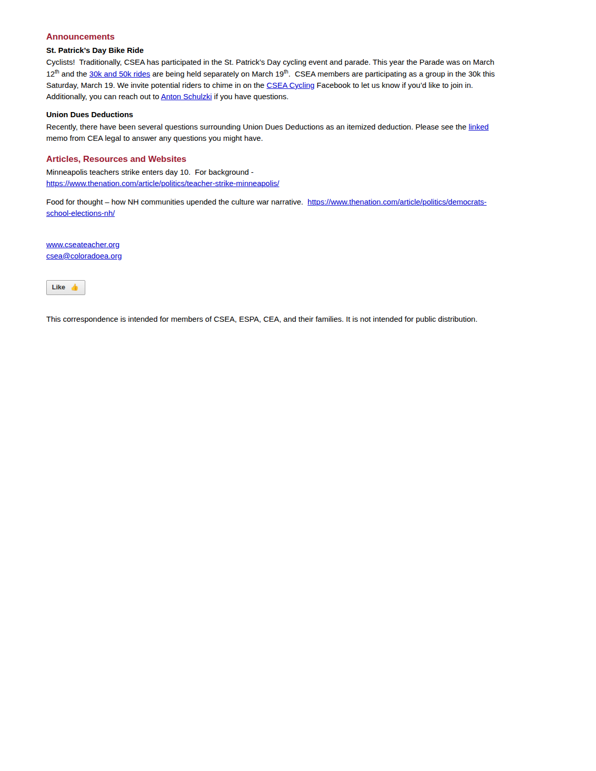Announcements
St. Patrick’s Day Bike Ride
Cyclists! Traditionally, CSEA has participated in the St. Patrick’s Day cycling event and parade. This year the Parade was on March 12th and the 30k and 50k rides are being held separately on March 19th. CSEA members are participating as a group in the 30k this Saturday, March 19. We invite potential riders to chime in on the CSEA Cycling Facebook to let us know if you’d like to join in. Additionally, you can reach out to Anton Schulzki if you have questions.
Union Dues Deductions
Recently, there have been several questions surrounding Union Dues Deductions as an itemized deduction. Please see the linked memo from CEA legal to answer any questions you might have.
Articles, Resources and Websites
Minneapolis teachers strike enters day 10. For background -
https://www.thenation.com/article/politics/teacher-strike-minneapolis/
Food for thought – how NH communities upended the culture war narrative. https://www.thenation.com/article/politics/democrats-school-elections-nh/
www.cseateacher.org csea@coloradoea.org
Like 👍
This correspondence is intended for members of CSEA, ESPA, CEA, and their families. It is not intended for public distribution.